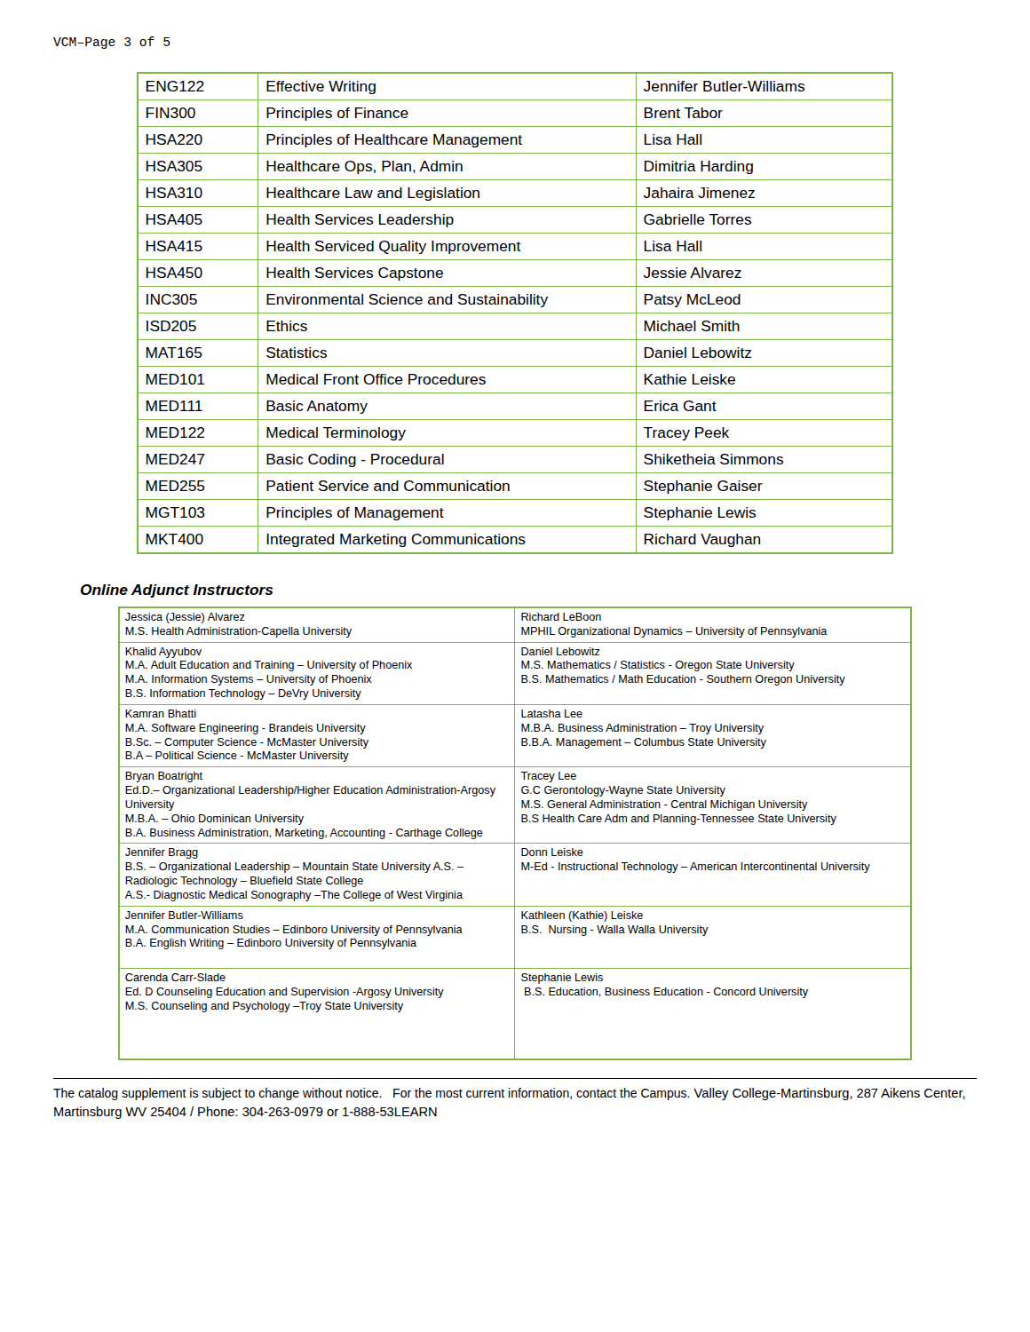VCM–Page 3 of 5
| ENG122 | Effective Writing | Jennifer Butler-Williams |
| FIN300 | Principles of Finance | Brent Tabor |
| HSA220 | Principles of Healthcare Management | Lisa Hall |
| HSA305 | Healthcare Ops, Plan, Admin | Dimitria Harding |
| HSA310 | Healthcare Law and Legislation | Jahaira Jimenez |
| HSA405 | Health Services Leadership | Gabrielle Torres |
| HSA415 | Health Serviced Quality Improvement | Lisa Hall |
| HSA450 | Health Services Capstone | Jessie Alvarez |
| INC305 | Environmental Science and Sustainability | Patsy McLeod |
| ISD205 | Ethics | Michael Smith |
| MAT165 | Statistics | Daniel Lebowitz |
| MED101 | Medical Front Office Procedures | Kathie Leiske |
| MED111 | Basic Anatomy | Erica Gant |
| MED122 | Medical Terminology | Tracey Peek |
| MED247 | Basic Coding - Procedural | Shiketheia Simmons |
| MED255 | Patient Service and Communication | Stephanie Gaiser |
| MGT103 | Principles of Management | Stephanie Lewis |
| MKT400 | Integrated Marketing Communications | Richard Vaughan |
Online Adjunct Instructors
| Jessica (Jessie) Alvarez M.S. Health Administration-Capella University | Richard LeBoon MPHIL Organizational Dynamics – University of Pennsylvania |
| Khalid Ayyubov M.A. Adult Education and Training – University of Phoenix M.A. Information Systems – University of Phoenix B.S. Information Technology – DeVry University | Daniel Lebowitz M.S. Mathematics / Statistics - Oregon State University B.S. Mathematics / Math Education - Southern Oregon University |
| Kamran Bhatti M.A. Software Engineering - Brandeis University B.Sc. – Computer Science - McMaster University B.A – Political Science - McMaster University | Latasha Lee M.B.A. Business Administration – Troy University B.B.A. Management – Columbus State University |
| Bryan Boatright Ed.D.– Organizational Leadership/Higher Education Administration-Argosy University M.B.A. – Ohio Dominican University B.A. Business Administration, Marketing, Accounting - Carthage College | Tracey Lee G.C Gerontology-Wayne State University M.S. General Administration - Central Michigan University B.S Health Care Adm and Planning-Tennessee State University |
| Jennifer Bragg B.S. – Organizational Leadership – Mountain State University A.S. – Radiologic Technology – Bluefield State College A.S.- Diagnostic Medical Sonography –The College of West Virginia | Donn Leiske M-Ed - Instructional Technology – American Intercontinental University |
| Jennifer Butler-Williams M.A. Communication Studies – Edinboro University of Pennsylvania B.A. English Writing – Edinboro University of Pennsylvania | Kathleen (Kathie) Leiske B.S. Nursing - Walla Walla University |
| Carenda Carr-Slade Ed. D Counseling Education and Supervision -Argosy University M.S. Counseling and Psychology –Troy State University | Stephanie Lewis B.S. Education, Business Education - Concord University |
The catalog supplement is subject to change without notice. For the most current information, contact the Campus. Valley College-Martinsburg, 287 Aikens Center, Martinsburg WV 25404 / Phone: 304-263-0979 or 1-888-53LEARN